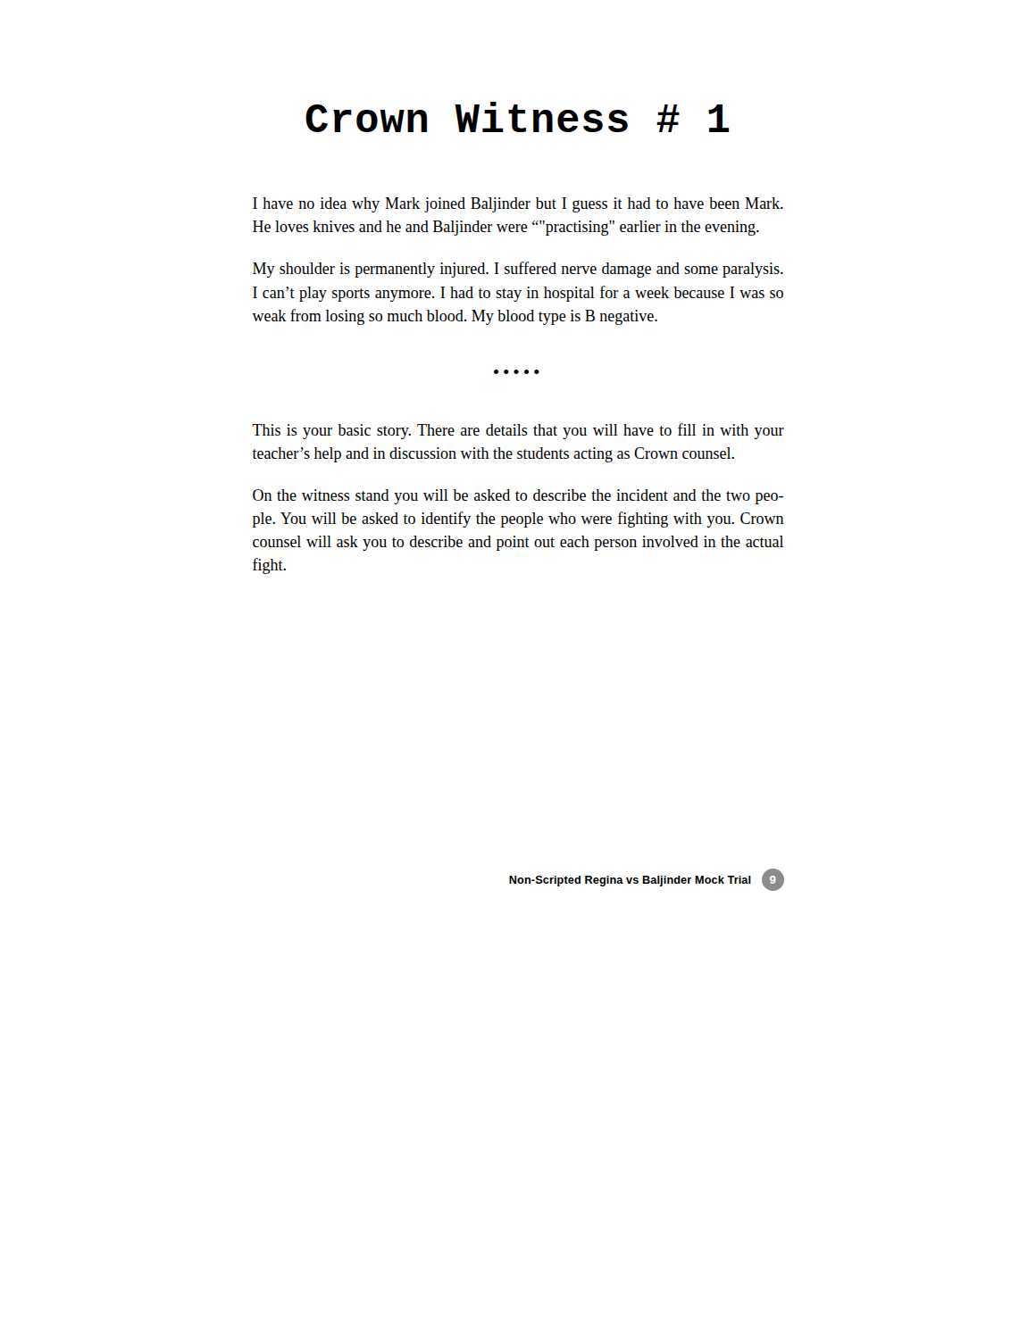Crown Witness # 1
I have no idea why Mark joined Baljinder but I guess it had to have been Mark. He loves knives and he and Baljinder were “"practising" earlier in the evening.
My shoulder is permanently injured. I suffered nerve damage and some paralysis. I can’t play sports anymore. I had to stay in hospital for a week because I was so weak from losing so much blood. My blood type is B negative.
•••••
This is your basic story. There are details that you will have to fill in with your teacher’s help and in discussion with the students acting as Crown counsel.
On the witness stand you will be asked to describe the incident and the two people. You will be asked to identify the people who were fighting with you. Crown counsel will ask you to describe and point out each person involved in the actual fight.
Non-Scripted Regina vs Baljinder Mock Trial 9